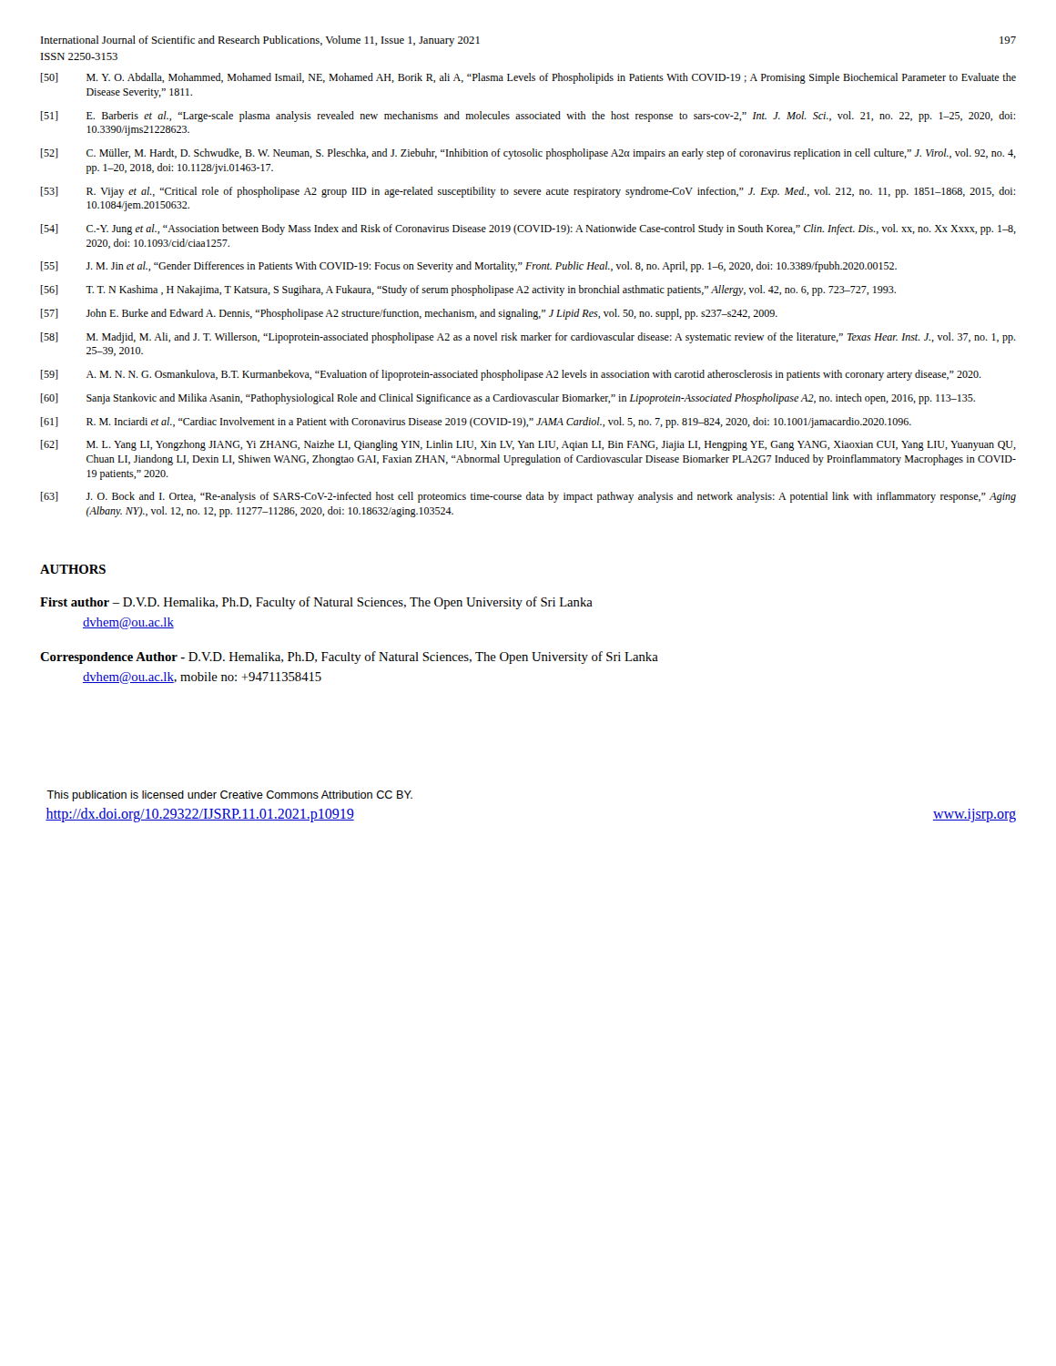International Journal of Scientific and Research Publications, Volume 11, Issue 1, January 2021
197
ISSN 2250-3153
[50] M. Y. O. Abdalla, Mohammed, Mohamed Ismail, NE, Mohamed AH, Borik R, ali A, “Plasma Levels of Phospholipids in Patients With COVID-19 ; A Promising Simple Biochemical Parameter to Evaluate the Disease Severity,” 1811.
[51] E. Barberis et al., “Large-scale plasma analysis revealed new mechanisms and molecules associated with the host response to sars-cov-2,” Int. J. Mol. Sci., vol. 21, no. 22, pp. 1–25, 2020, doi: 10.3390/ijms21228623.
[52] C. Müller, M. Hardt, D. Schwudke, B. W. Neuman, S. Pleschka, and J. Ziebuhr, “Inhibition of cytosolic phospholipase A2α impairs an early step of coronavirus replication in cell culture,” J. Virol., vol. 92, no. 4, pp. 1–20, 2018, doi: 10.1128/jvi.01463-17.
[53] R. Vijay et al., “Critical role of phospholipase A2 group IID in age-related susceptibility to severe acute respiratory syndrome-CoV infection,” J. Exp. Med., vol. 212, no. 11, pp. 1851–1868, 2015, doi: 10.1084/jem.20150632.
[54] C.-Y. Jung et al., “Association between Body Mass Index and Risk of Coronavirus Disease 2019 (COVID-19): A Nationwide Case-control Study in South Korea,” Clin. Infect. Dis., vol. xx, no. Xx Xxxx, pp. 1–8, 2020, doi: 10.1093/cid/ciaa1257.
[55] J. M. Jin et al., “Gender Differences in Patients With COVID-19: Focus on Severity and Mortality,” Front. Public Heal., vol. 8, no. April, pp. 1–6, 2020, doi: 10.3389/fpubh.2020.00152.
[56] T. T. N Kashima , H Nakajima, T Katsura, S Sugihara, A Fukaura, “Study of serum phospholipase A2 activity in bronchial asthmatic patients,” Allergy, vol. 42, no. 6, pp. 723–727, 1993.
[57] John E. Burke and Edward A. Dennis, “Phospholipase A2 structure/function, mechanism, and signaling,” J Lipid Res, vol. 50, no. suppl, pp. s237–s242, 2009.
[58] M. Madjid, M. Ali, and J. T. Willerson, “Lipoprotein-associated phospholipase A2 as a novel risk marker for cardiovascular disease: A systematic review of the literature,” Texas Hear. Inst. J., vol. 37, no. 1, pp. 25–39, 2010.
[59] A. M. N. N. G. Osmankulova, B.T. Kurmanbekova, “Evaluation of lipoprotein-associated phospholipase A2 levels in association with carotid atherosclerosis in patients with coronary artery disease,” 2020.
[60] Sanja Stankovic and Milika Asanin, “Pathophysiological Role and Clinical Significance as a Cardiovascular Biomarker,” in Lipoprotein-Associated Phospholipase A2, no. intech open, 2016, pp. 113–135.
[61] R. M. Inciardi et al., “Cardiac Involvement in a Patient with Coronavirus Disease 2019 (COVID-19),” JAMA Cardiol., vol. 5, no. 7, pp. 819–824, 2020, doi: 10.1001/jamacardio.2020.1096.
[62] M. L. Yang LI, Yongzhong JIANG, Yi ZHANG, Naizhe LI, Qiangling YIN, Linlin LIU, Xin LV, Yan LIU, Aqian LI, Bin FANG, Jiajia LI, Hengping YE, Gang YANG, Xiaoxian CUI, Yang LIU, Yuanyuan QU, Chuan LI, Jiandong LI, Dexin LI, Shiwen WANG, Zhongtao GAI, Faxian ZHAN, “Abnormal Upregulation of Cardiovascular Disease Biomarker PLA2G7 Induced by Proinflammatory Macrophages in COVID-19 patients,” 2020.
[63] J. O. Bock and I. Ortea, “Re-analysis of SARS-CoV-2-infected host cell proteomics time-course data by impact pathway analysis and network analysis: A potential link with inflammatory response,” Aging (Albany. NY)., vol. 12, no. 12, pp. 11277–11286, 2020, doi: 10.18632/aging.103524.
AUTHORS
First author – D.V.D. Hemalika, Ph.D, Faculty of Natural Sciences, The Open University of Sri Lanka
dvhem@ou.ac.lk
Correspondence Author - D.V.D. Hemalika, Ph.D, Faculty of Natural Sciences, The Open University of Sri Lanka
dvhem@ou.ac.lk, mobile no: +94711358415
This publication is licensed under Creative Commons Attribution CC BY.
http://dx.doi.org/10.29322/IJSRP.11.01.2021.p10919
www.ijsrp.org